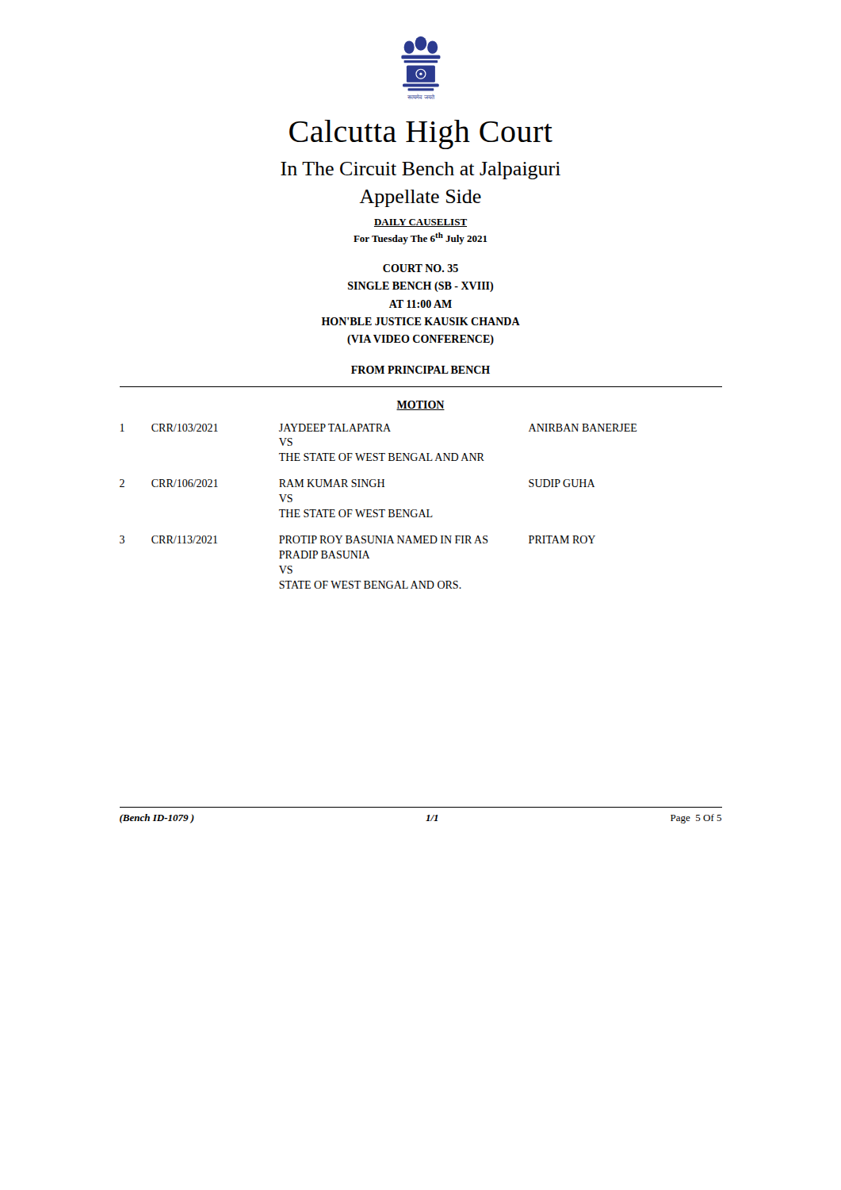सत्यमेव जयते
Calcutta High Court
In The Circuit Bench at Jalpaiguri
Appellate Side
DAILY CAUSELIST
For Tuesday The 6th July 2021
COURT NO. 35
SINGLE BENCH (SB - XVIII)
AT 11:00 AM
HON'BLE JUSTICE KAUSIK CHANDA
(VIA VIDEO CONFERENCE)
FROM PRINCIPAL BENCH
MOTION
| 1 | CRR/103/2021 | JAYDEEP TALAPATRA VS THE STATE OF WEST BENGAL AND ANR | ANIRBAN BANERJEE |
| 2 | CRR/106/2021 | RAM KUMAR SINGH VS THE STATE OF WEST BENGAL | SUDIP GUHA |
| 3 | CRR/113/2021 | PROTIP ROY BASUNIA NAMED IN FIR AS PRADIP BASUNIA VS STATE OF WEST BENGAL AND ORS. | PRITAM ROY |
(Bench ID-1079 )
1/1
Page 5 Of 5